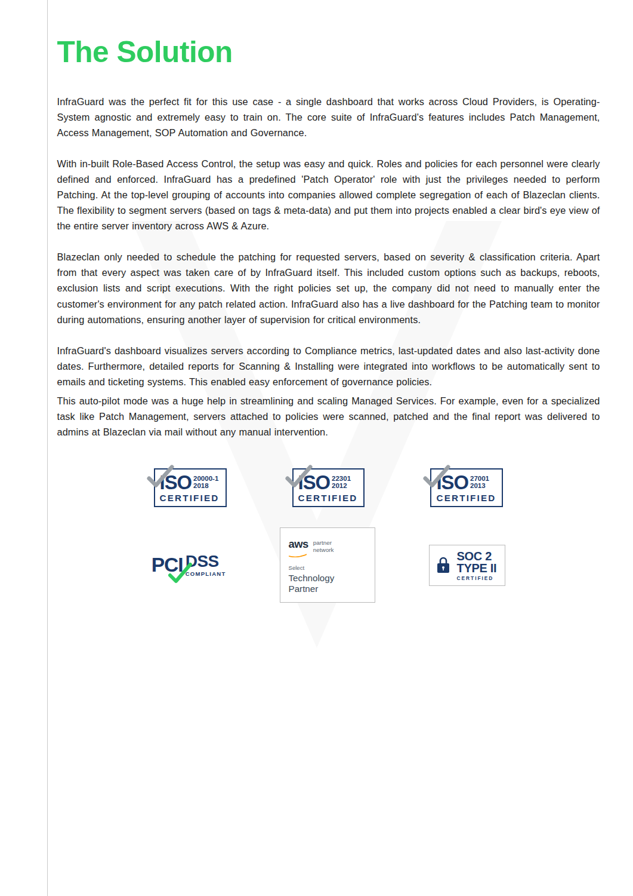The Solution
InfraGuard was the perfect fit for this use case - a single dashboard that works across Cloud Providers, is Operating-System agnostic and extremely easy to train on. The core suite of InfraGuard's features includes Patch Management, Access Management, SOP Automation and Governance.
With in-built Role-Based Access Control, the setup was easy and quick. Roles and policies for each personnel were clearly defined and enforced. InfraGuard has a predefined 'Patch Operator' role with just the privileges needed to perform Patching. At the top-level grouping of accounts into companies allowed complete segregation of each of Blazeclan clients. The flexibility to segment servers (based on tags & meta-data) and put them into projects enabled a clear bird's eye view of the entire server inventory across AWS & Azure.
Blazeclan only needed to schedule the patching for requested servers, based on severity & classification criteria. Apart from that every aspect was taken care of by InfraGuard itself. This included custom options such as backups, reboots, exclusion lists and script executions. With the right policies set up, the company did not need to manually enter the customer's environment for any patch related action. InfraGuard also has a live dashboard for the Patching team to monitor during automations, ensuring another layer of supervision for critical environments.
InfraGuard's dashboard visualizes servers according to Compliance metrics, last-updated dates and also last-activity done dates. Furthermore, detailed reports for Scanning & Installing were integrated into workflows to be automatically sent to emails and ticketing systems. This enabled easy enforcement of governance policies.
This auto-pilot mode was a huge help in streamlining and scaling Managed Services. For example, even for a specialized task like Patch Management, servers attached to policies were scanned, patched and the final report was delivered to admins at Blazeclan via mail without any manual intervention.
ISO 20000-12018
CERTIFIED
ISO 223012012
CERTIFIED
ISO 270012013
CERTIFIED
PCI
DSS COMPLIANT
aws partner
network
Select
Technology
Partner
SOC 2 TYPE II CERTIFIED